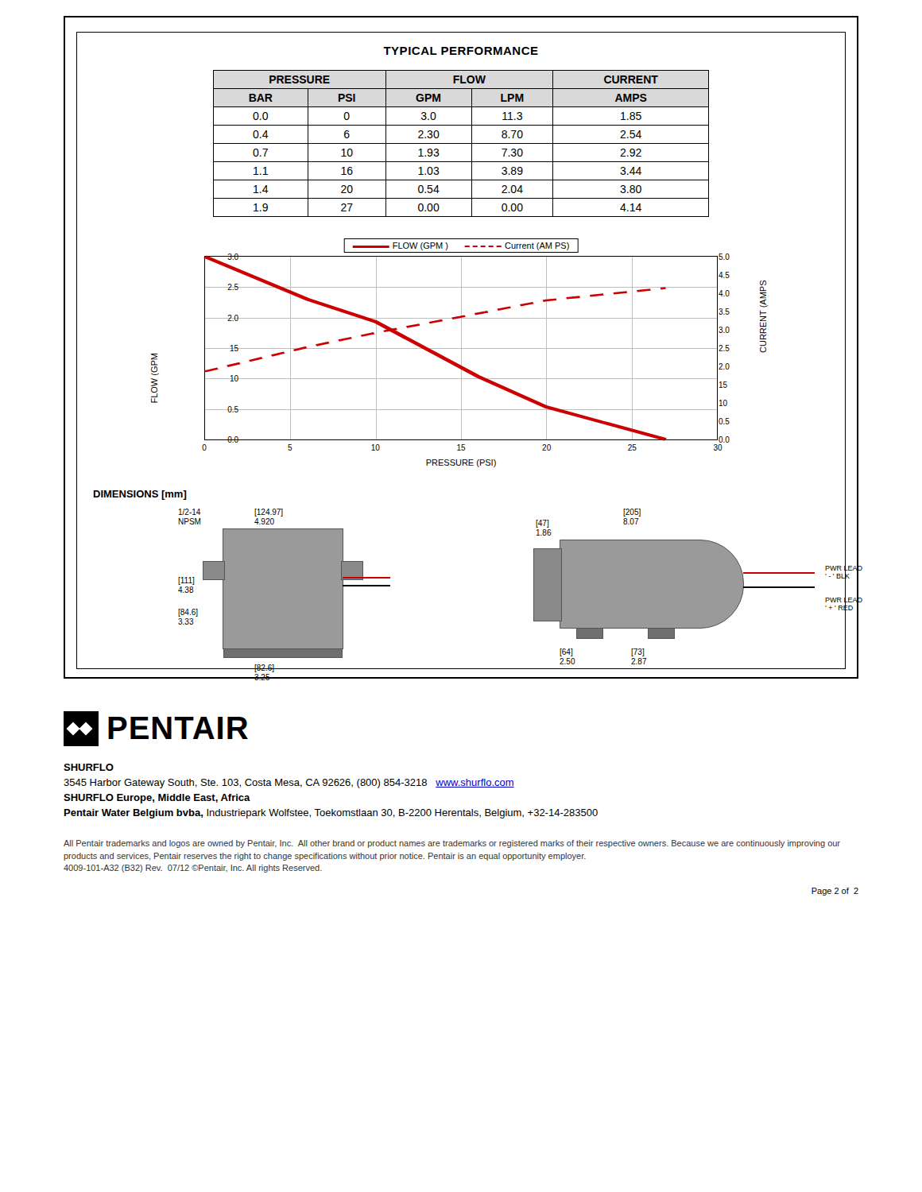TYPICAL PERFORMANCE
| PRESSURE | FLOW | CURRENT |
| --- | --- | --- |
| BAR | PSI | GPM | LPM | AMPS |
| 0.0 | 0 | 3.0 | 11.3 | 1.85 |
| 0.4 | 6 | 2.30 | 8.70 | 2.54 |
| 0.7 | 10 | 1.93 | 7.30 | 2.92 |
| 1.1 | 16 | 1.03 | 3.89 | 3.44 |
| 1.4 | 20 | 0.54 | 2.04 | 3.80 |
| 1.9 | 27 | 0.00 | 0.00 | 4.14 |
FLOW (GPM ) Current (AM PS)
3.0 2.5 2.0 15 10 0.5 0.0
5.0 4.5 4.0 3.5 3.0 2.5 2.0 15 10 0.5 0.0
FLOW (GPM
CURRENT (AMPS
0 5 10 15 20 25 30
PRESSURE (PSI)
DIMENSIONS [mm]
1/2-14
NPSM
[124.97]
4.920
[111]
4.38
[84.6]
3.33
[82.6]
3.25
[205]
8.07
[47]
1.86
[64]
2.50
[73]
2.87
PWR LEAD
' - ' BLK
PWR LEAD
' + ' RED
PENTAIR
SHURFLO
3545 Harbor Gateway South, Ste. 103, Costa Mesa, CA 92626, (800) 854-3218 www.shurflo.com
SHURFLO Europe, Middle East, Africa
Pentair Water Belgium bvba, Industriepark Wolfstee, Toekomstlaan 30, B-2200 Herentals, Belgium, +32-14-283500
All Pentair trademarks and logos are owned by Pentair, Inc. All other brand or product names are trademarks or registered marks of their respective owners. Because we are continuously improving our products and services, Pentair reserves the right to change specifications without prior notice. Pentair is an equal opportunity employer.
4009-101-A32 (B32) Rev. 07/12 ©Pentair, Inc. All rights Reserved.
Page 2 of 2